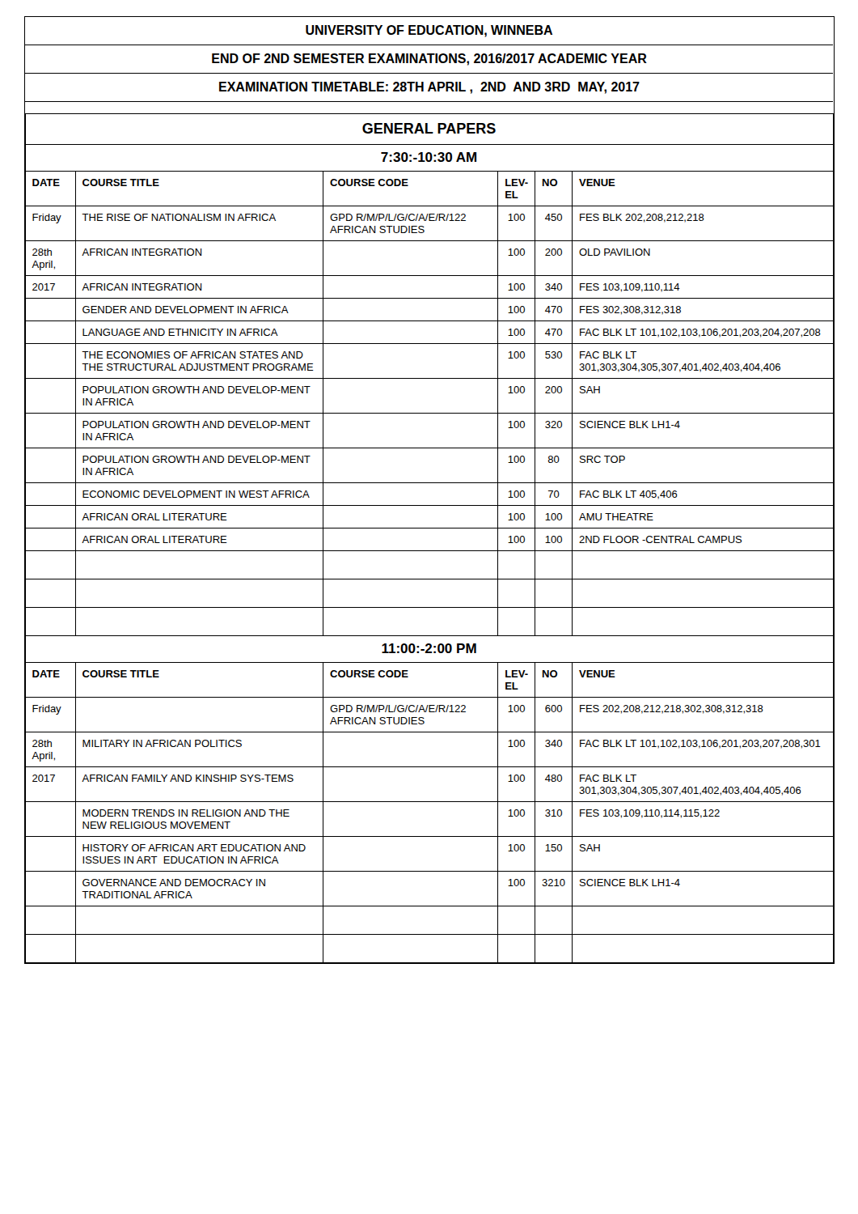| UNIVERSITY OF EDUCATION, WINNEBA |
| END OF 2ND SEMESTER EXAMINATIONS, 2016/2017 ACADEMIC YEAR |
| EXAMINATION TIMETABLE: 28TH APRIL , 2ND AND 3RD MAY, 2017 |
| GENERAL PAPERS |
| 7:30:-10:30 AM |
| DATE | COURSE TITLE | COURSE CODE | LEV- EL | NO | VENUE |
| Friday | THE RISE OF NATIONALISM IN AFRICA | GPD R/M/P/L/G/C/A/E/R/122 AFRICAN STUDIES | 100 | 450 | FES BLK 202,208,212,218 |
| 28th April, | AFRICAN INTEGRATION | | 100 | 200 | OLD PAVILION |
| 2017 | AFRICAN INTEGRATION | | 100 | 340 | FES 103,109,110,114 |
| | GENDER AND DEVELOPMENT IN AFRICA | | 100 | 470 | FES 302,308,312,318 |
| | LANGUAGE AND ETHNICITY IN AFRICA | | 100 | 470 | FAC BLK LT 101,102,103,106,201,203,204,207,208 |
| | THE ECONOMIES OF AFRICAN STATES AND THE STRUCTURAL ADJUSTMENT PROGRAME | | 100 | 530 | FAC BLK LT 301,303,304,305,307,401,402,403,404,406 |
| | POPULATION GROWTH AND DEVELOP-MENT IN AFRICA | | 100 | 200 | SAH |
| | POPULATION GROWTH AND DEVELOP-MENT IN AFRICA | | 100 | 320 | SCIENCE BLK LH1-4 |
| | POPULATION GROWTH AND DEVELOP-MENT IN AFRICA | | 100 | 80 | SRC TOP |
| | ECONOMIC DEVELOPMENT IN WEST AFRICA | | 100 | 70 | FAC BLK LT 405,406 |
| | AFRICAN ORAL LITERATURE | | 100 | 100 | AMU THEATRE |
| | AFRICAN ORAL LITERATURE | | 100 | 100 | 2ND FLOOR -CENTRAL CAMPUS |
| 11:00:-2:00 PM |
| DATE | COURSE TITLE | COURSE CODE | LEV- EL | NO | VENUE |
| Friday | | GPD R/M/P/L/G/C/A/E/R/122 AFRICAN STUDIES | 100 | 600 | FES 202,208,212,218,302,308,312,318 |
| 28th April, | MILITARY IN AFRICAN POLITICS | | 100 | 340 | FAC BLK LT 101,102,103,106,201,203,207,208,301 |
| 2017 | AFRICAN FAMILY AND KINSHIP SYS-TEMS | | 100 | 480 | FAC BLK LT 301,303,304,305,307,401,402,403,404,405,406 |
| | MODERN TRENDS IN RELIGION AND THE NEW RELIGIOUS MOVEMENT | | 100 | 310 | FES 103,109,110,114,115,122 |
| | HISTORY OF AFRICAN ART EDUCATION AND ISSUES IN ART EDUCATION IN AFRICA | | 100 | 150 | SAH |
| | GOVERNANCE AND DEMOCRACY IN TRADITIONAL AFRICA | | 100 | 3210 | SCIENCE BLK LH1-4 |